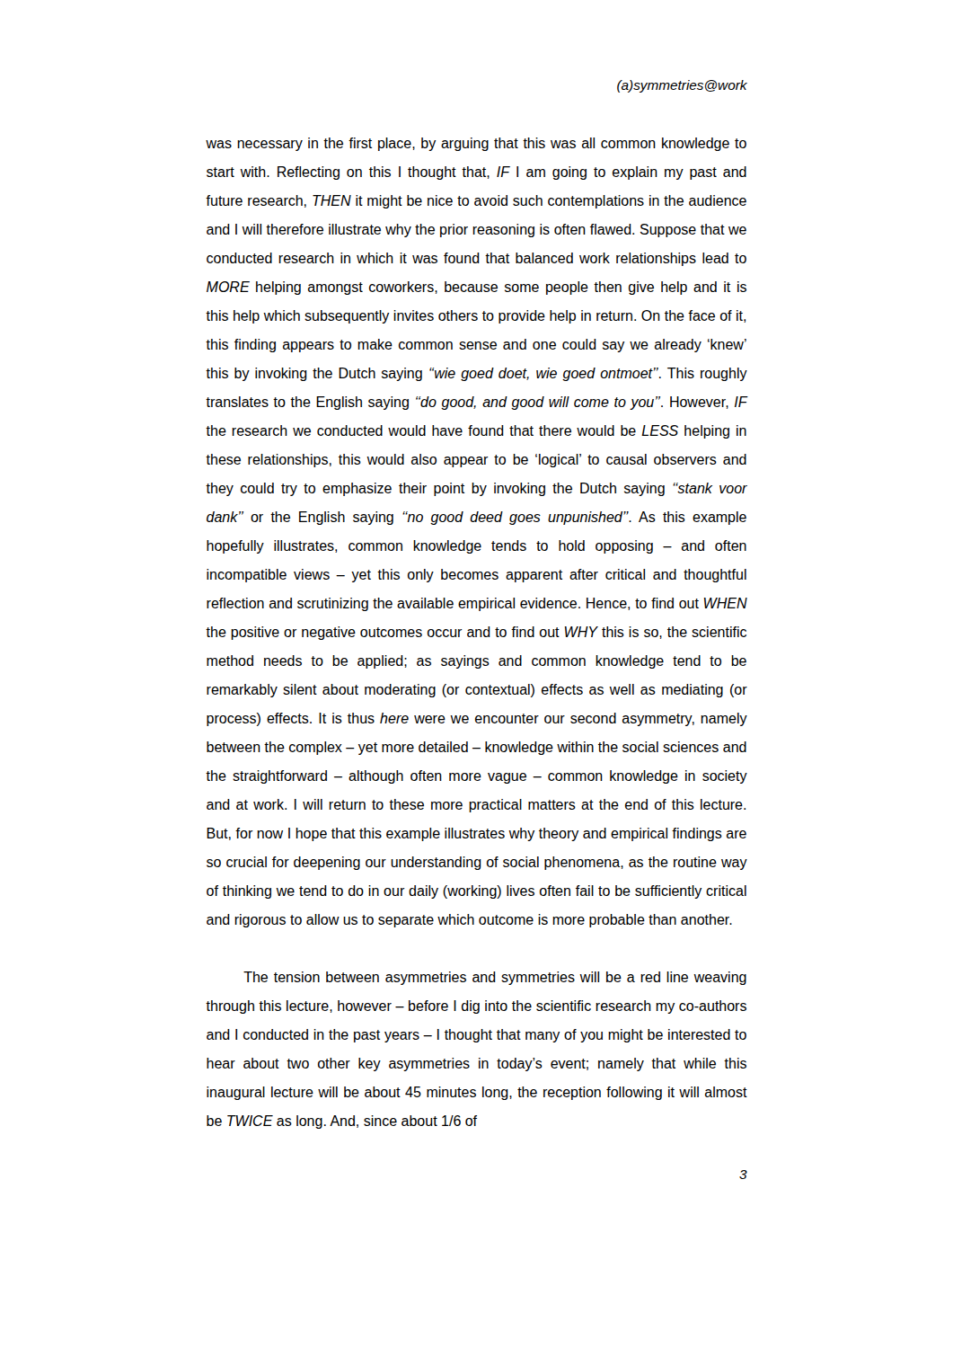(a)symmetries@work
was necessary in the first place, by arguing that this was all common knowledge to start with. Reflecting on this I thought that, IF I am going to explain my past and future research, THEN it might be nice to avoid such contemplations in the audience and I will therefore illustrate why the prior reasoning is often flawed. Suppose that we conducted research in which it was found that balanced work relationships lead to MORE helping amongst coworkers, because some people then give help and it is this help which subsequently invites others to provide help in return. On the face of it, this finding appears to make common sense and one could say we already ‘knew’ this by invoking the Dutch saying ‘‘wie goed doet, wie goed ontmoet’’. This roughly translates to the English saying ‘‘do good, and good will come to you’’. However, IF the research we conducted would have found that there would be LESS helping in these relationships, this would also appear to be ‘logical’ to causal observers and they could try to emphasize their point by invoking the Dutch saying ‘‘stank voor dank’’ or the English saying ‘‘no good deed goes unpunished’’. As this example hopefully illustrates, common knowledge tends to hold opposing – and often incompatible views – yet this only becomes apparent after critical and thoughtful reflection and scrutinizing the available empirical evidence. Hence, to find out WHEN the positive or negative outcomes occur and to find out WHY this is so, the scientific method needs to be applied; as sayings and common knowledge tend to be remarkably silent about moderating (or contextual) effects as well as mediating (or process) effects. It is thus here were we encounter our second asymmetry, namely between the complex – yet more detailed – knowledge within the social sciences and the straightforward – although often more vague – common knowledge in society and at work. I will return to these more practical matters at the end of this lecture. But, for now I hope that this example illustrates why theory and empirical findings are so crucial for deepening our understanding of social phenomena, as the routine way of thinking we tend to do in our daily (working) lives often fail to be sufficiently critical and rigorous to allow us to separate which outcome is more probable than another.
The tension between asymmetries and symmetries will be a red line weaving through this lecture, however – before I dig into the scientific research my co-authors and I conducted in the past years – I thought that many of you might be interested to hear about two other key asymmetries in today’s event; namely that while this inaugural lecture will be about 45 minutes long, the reception following it will almost be TWICE as long. And, since about 1/6 of
3